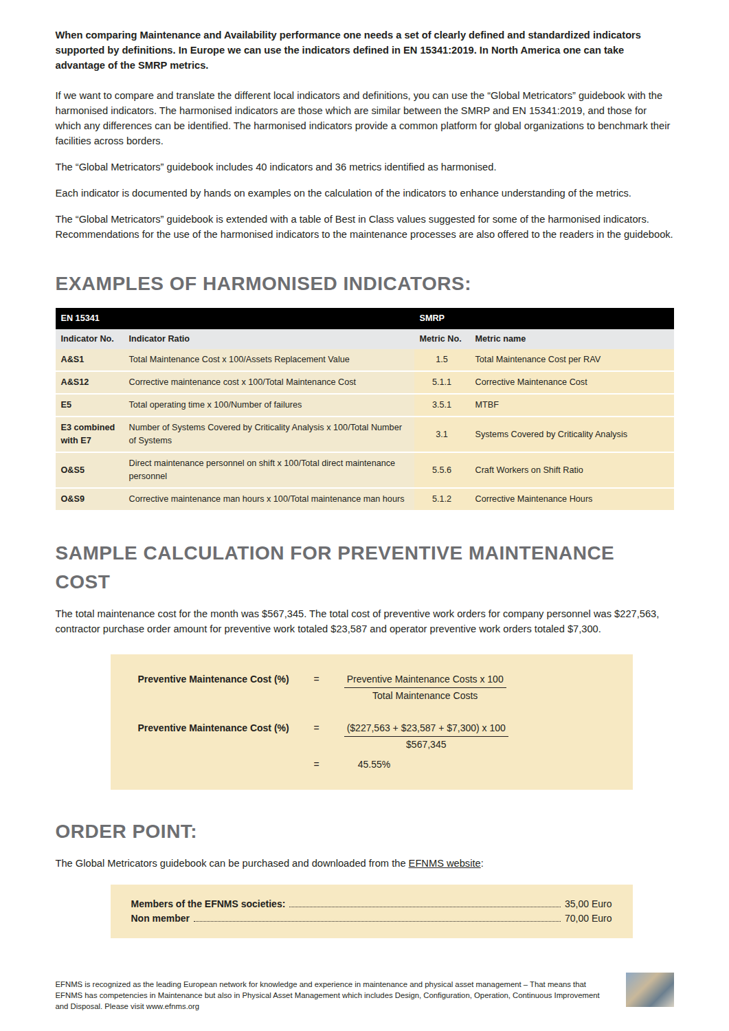When comparing Maintenance and Availability performance one needs a set of clearly defined and standardized indicators supported by definitions. In Europe we can use the indicators defined in EN 15341:2019. In North America one can take advantage of the SMRP metrics.
If we want to compare and translate the different local indicators and definitions, you can use the “Global Metricators” guidebook with the harmonised indicators. The harmonised indicators are those which are similar between the SMRP and EN 15341:2019, and those for which any differences can be identified. The harmonised indicators provide a common platform for global organizations to benchmark their facilities across borders.
The “Global Metricators” guidebook includes 40 indicators and 36 metrics identified as harmonised.
Each indicator is documented by hands on examples on the calculation of the indicators to enhance understanding of the metrics.
The “Global Metricators” guidebook is extended with a table of Best in Class values suggested for some of the harmonised indicators. Recommendations for the use of the harmonised indicators to the maintenance processes are also offered to the readers in the guidebook.
EXAMPLES OF HARMONISED INDICATORS:
| EN 15341 | SMRP |
| --- | --- |
| Indicator No. | Indicator Ratio | Metric No. | Metric name |
| A&S1 | Total Maintenance Cost x 100/Assets Replacement Value | 1.5 | Total Maintenance Cost per RAV |
| A&S12 | Corrective maintenance cost x 100/Total Maintenance Cost | 5.1.1 | Corrective Maintenance Cost |
| E5 | Total operating time x 100/Number of failures | 3.5.1 | MTBF |
| E3 combined with E7 | Number of Systems Covered by Criticality Analysis x 100/Total Number of Systems | 3.1 | Systems Covered by Criticality Analysis |
| O&S5 | Direct maintenance personnel on shift x 100/Total direct maintenance personnel | 5.5.6 | Craft Workers on Shift Ratio |
| O&S9 | Corrective maintenance man hours x 100/Total maintenance man hours | 5.1.2 | Corrective Maintenance Hours |
SAMPLE CALCULATION FOR PREVENTIVE MAINTENANCE COST
The total maintenance cost for the month was $567,345. The total cost of preventive work orders for company personnel was $227,563, contractor purchase order amount for preventive work totaled $23,587 and operator preventive work orders totaled $7,300.
| Preventive Maintenance Cost (%) | = | Preventive Maintenance Costs x 100 Total Maintenance Costs |
| Preventive Maintenance Cost (%) | = | ($227,563 + $23,587 + $7,300) x 100 $567,345 |
| | = | 45.55% |
ORDER POINT:
The Global Metricators guidebook can be purchased and downloaded from the EFNMS website:
Members of the EFNMS societies: 35,00 Euro
Non member 70,00 Euro
EFNMS is recognized as the leading European network for knowledge and experience in maintenance and physical asset management – That means that EFNMS has competencies in Maintenance but also in Physical Asset Management which includes Design, Configuration, Operation, Continuous Improvement and Disposal. Please visit www.efnms.org